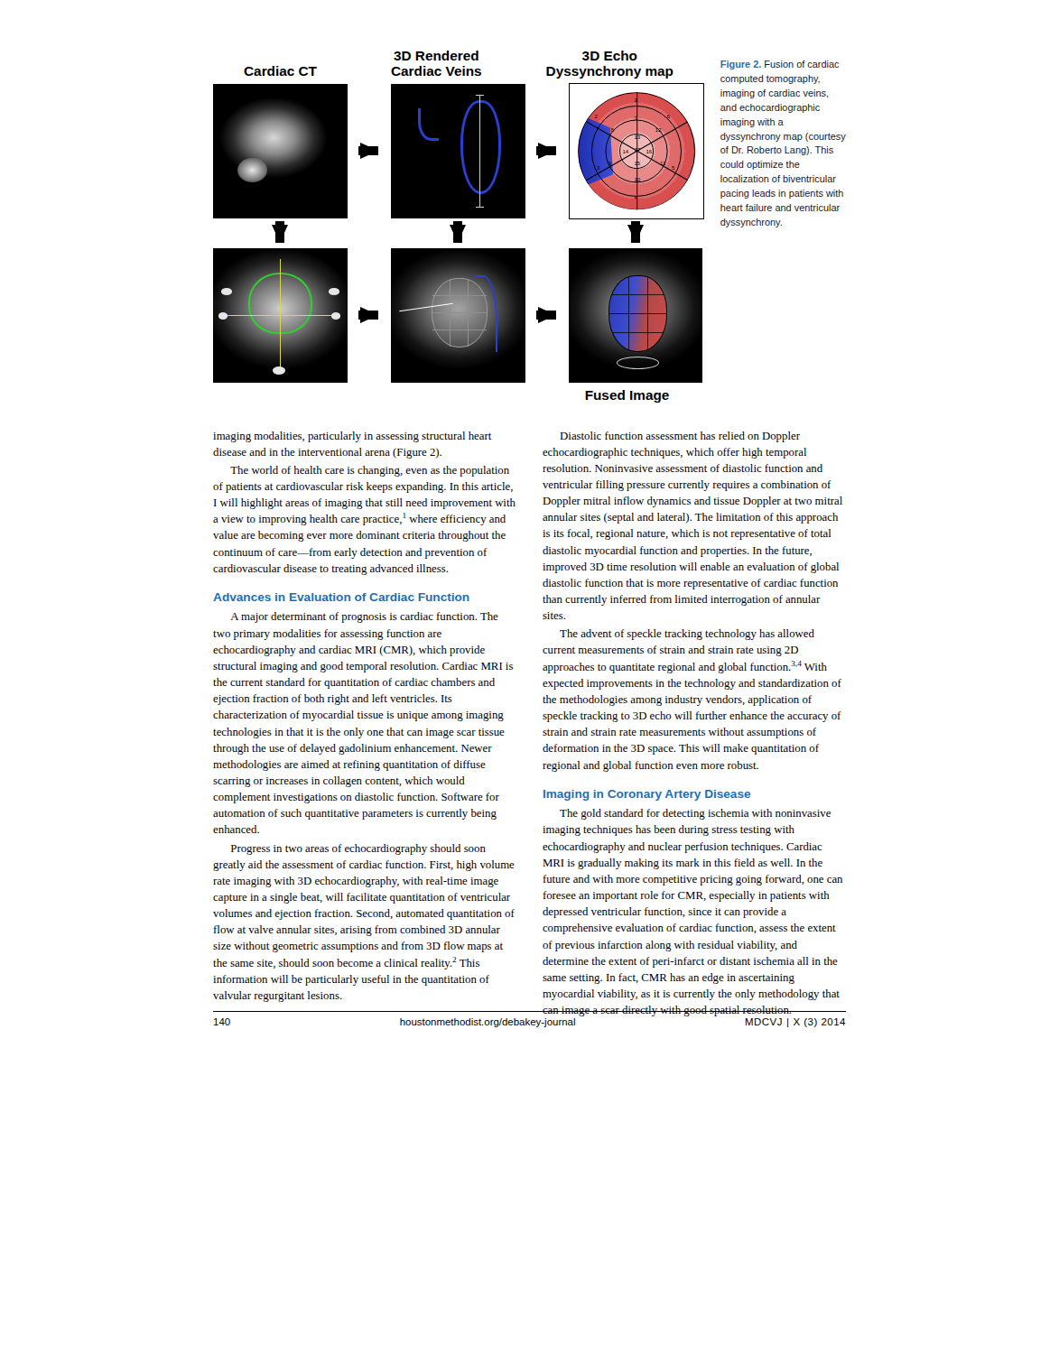Cardiac CT
3D Rendered
Cardiac Veins
3D Echo
Dyssynchrony map
1
6
5
4
3
2
7
12
11
10
9
8
13
16
15
14
17
Fused Image
Figure 2. Fusion of cardiac computed tomography, imaging of cardiac veins, and echocardiographic imaging with a dyssynchrony map (courtesy of Dr. Roberto Lang). This could optimize the localization of biventricular pacing leads in patients with heart failure and ventricular dyssynchrony.
imaging modalities, particularly in assessing structural heart disease and in the interventional arena (Figure 2).
The world of health care is changing, even as the population of patients at cardiovascular risk keeps expanding. In this article, I will highlight areas of imaging that still need improvement with a view to improving health care practice,1 where efficiency and value are becoming ever more dominant criteria throughout the continuum of care—from early detection and prevention of cardiovascular disease to treating advanced illness.
Advances in Evaluation of Cardiac Function
A major determinant of prognosis is cardiac function. The two primary modalities for assessing function are echocardiography and cardiac MRI (CMR), which provide structural imaging and good temporal resolution. Cardiac MRI is the current standard for quantitation of cardiac chambers and ejection fraction of both right and left ventricles. Its characterization of myocardial tissue is unique among imaging technologies in that it is the only one that can image scar tissue through the use of delayed gadolinium enhancement. Newer methodologies are aimed at refining quantitation of diffuse scarring or increases in collagen content, which would complement investigations on diastolic function. Software for automation of such quantitative parameters is currently being enhanced.
Progress in two areas of echocardiography should soon greatly aid the assessment of cardiac function. First, high volume rate imaging with 3D echocardiography, with real-time image capture in a single beat, will facilitate quantitation of ventricular volumes and ejection fraction. Second, automated quantitation of flow at valve annular sites, arising from combined 3D annular size without geometric assumptions and from 3D flow maps at the same site, should soon become a clinical reality.2 This information will be particularly useful in the quantitation of valvular regurgitant lesions.
Diastolic function assessment has relied on Doppler echocardiographic techniques, which offer high temporal resolution. Noninvasive assessment of diastolic function and ventricular filling pressure currently requires a combination of Doppler mitral inflow dynamics and tissue Doppler at two mitral annular sites (septal and lateral). The limitation of this approach is its focal, regional nature, which is not representative of total diastolic myocardial function and properties. In the future, improved 3D time resolution will enable an evaluation of global diastolic function that is more representative of cardiac function than currently inferred from limited interrogation of annular sites.
The advent of speckle tracking technology has allowed current measurements of strain and strain rate using 2D approaches to quantitate regional and global function.3,4 With expected improvements in the technology and standardization of the methodologies among industry vendors, application of speckle tracking to 3D echo will further enhance the accuracy of strain and strain rate measurements without assumptions of deformation in the 3D space. This will make quantitation of regional and global function even more robust.
Imaging in Coronary Artery Disease
The gold standard for detecting ischemia with noninvasive imaging techniques has been during stress testing with echocardiography and nuclear perfusion techniques. Cardiac MRI is gradually making its mark in this field as well. In the future and with more competitive pricing going forward, one can foresee an important role for CMR, especially in patients with depressed ventricular function, since it can provide a comprehensive evaluation of cardiac function, assess the extent of previous infarction along with residual viability, and determine the extent of peri-infarct or distant ischemia all in the same setting. In fact, CMR has an edge in ascertaining myocardial viability, as it is currently the only methodology that can image a scar directly with good spatial resolution.
140
houstonmethodist.org/debakey-journal
MDCVJ|X (3) 2014